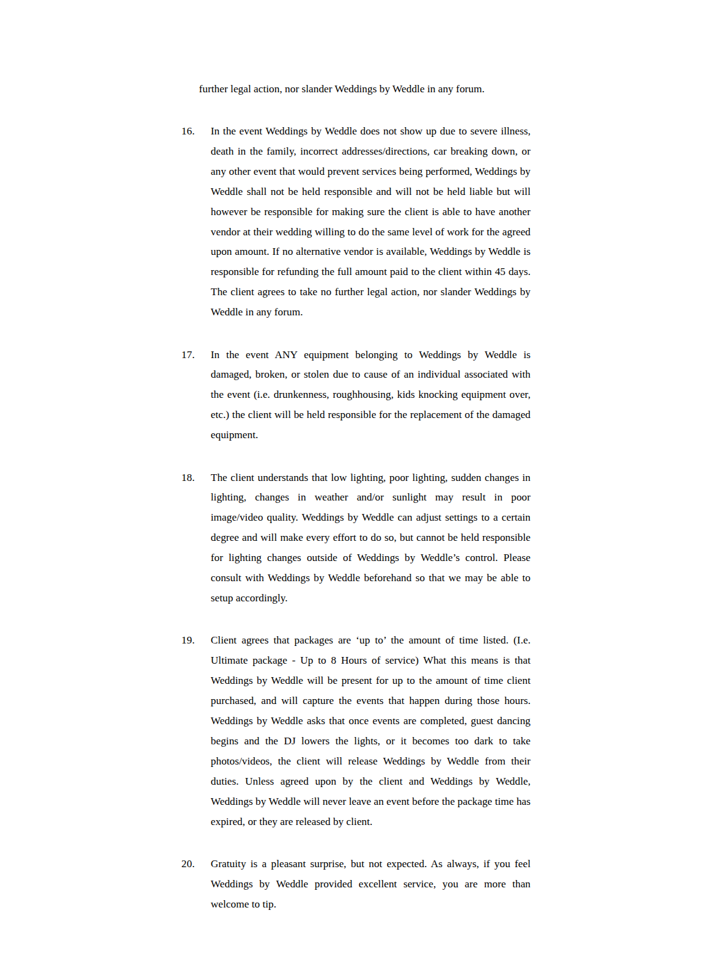further legal action, nor slander Weddings by Weddle in any forum.
16. In the event Weddings by Weddle does not show up due to severe illness, death in the family, incorrect addresses/directions, car breaking down, or any other event that would prevent services being performed, Weddings by Weddle shall not be held responsible and will not be held liable but will however be responsible for making sure the client is able to have another vendor at their wedding willing to do the same level of work for the agreed upon amount. If no alternative vendor is available, Weddings by Weddle is responsible for refunding the full amount paid to the client within 45 days. The client agrees to take no further legal action, nor slander Weddings by Weddle in any forum.
17. In the event ANY equipment belonging to Weddings by Weddle is damaged, broken, or stolen due to cause of an individual associated with the event (i.e. drunkenness, roughhousing, kids knocking equipment over, etc.) the client will be held responsible for the replacement of the damaged equipment.
18. The client understands that low lighting, poor lighting, sudden changes in lighting, changes in weather and/or sunlight may result in poor image/video quality. Weddings by Weddle can adjust settings to a certain degree and will make every effort to do so, but cannot be held responsible for lighting changes outside of Weddings by Weddle’s control. Please consult with Weddings by Weddle beforehand so that we may be able to setup accordingly.
19. Client agrees that packages are ‘up to’ the amount of time listed. (I.e. Ultimate package - Up to 8 Hours of service) What this means is that Weddings by Weddle will be present for up to the amount of time client purchased, and will capture the events that happen during those hours. Weddings by Weddle asks that once events are completed, guest dancing begins and the DJ lowers the lights, or it becomes too dark to take photos/videos, the client will release Weddings by Weddle from their duties. Unless agreed upon by the client and Weddings by Weddle, Weddings by Weddle will never leave an event before the package time has expired, or they are released by client.
20. Gratuity is a pleasant surprise, but not expected. As always, if you feel Weddings by Weddle provided excellent service, you are more than welcome to tip.